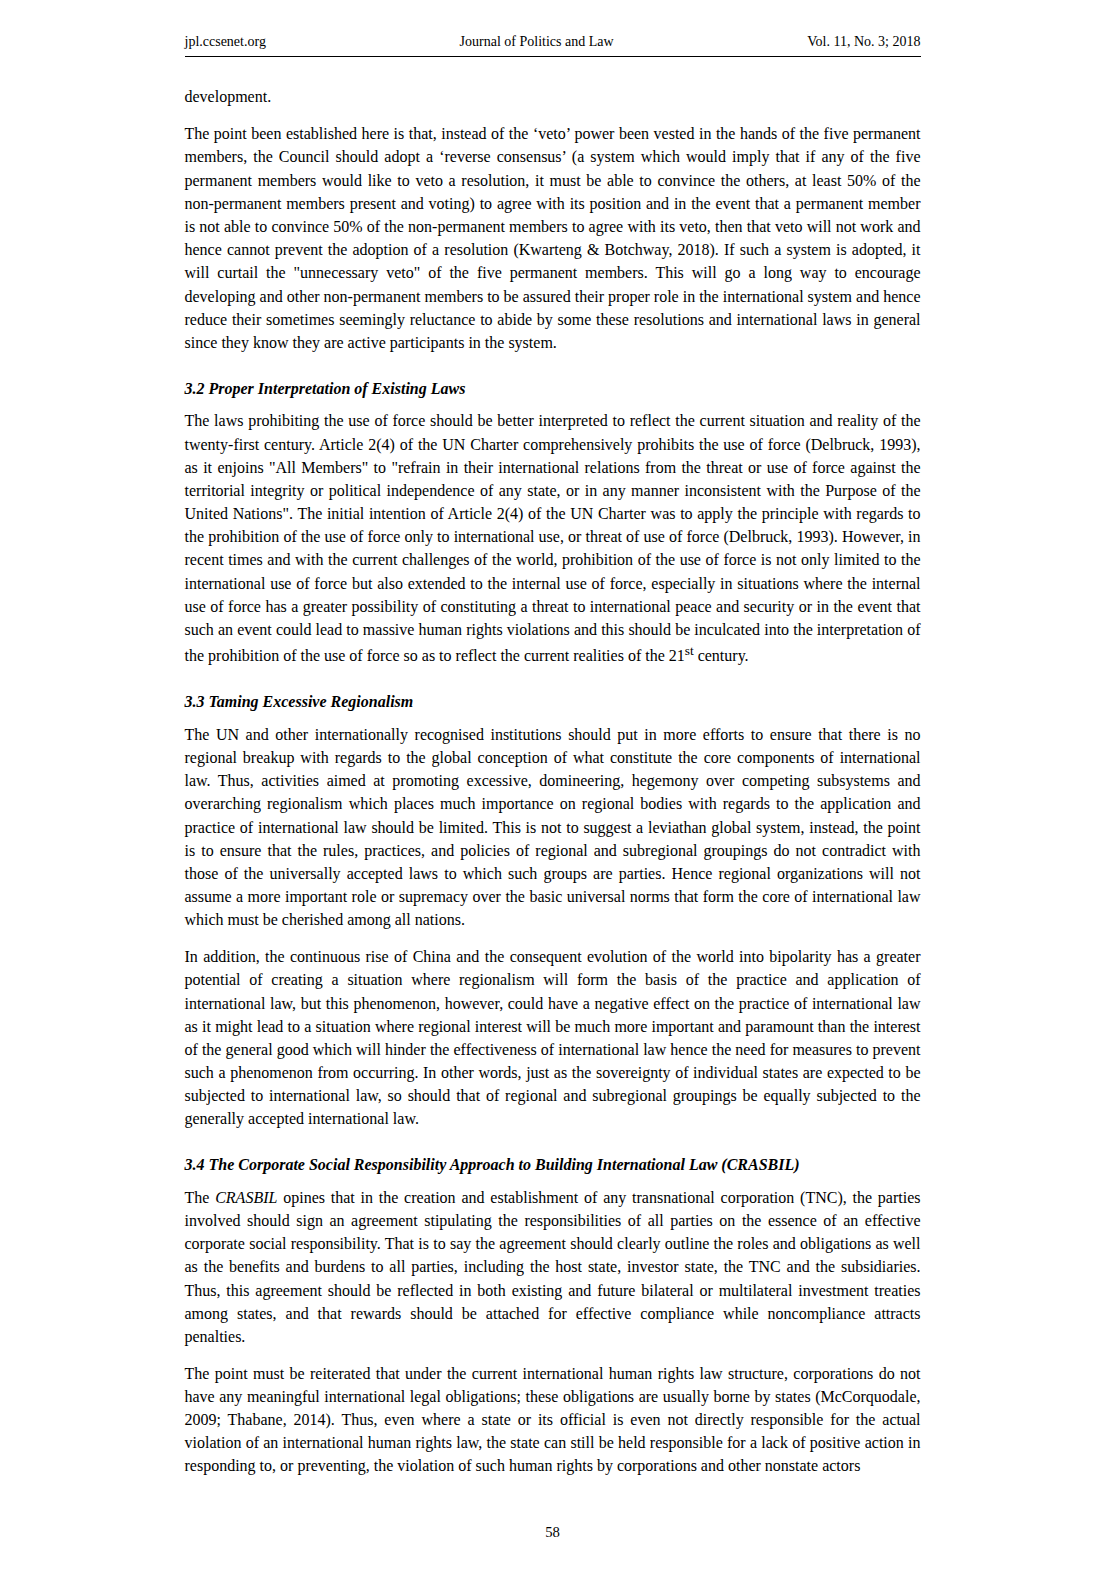jpl.ccsenet.org Journal of Politics and Law Vol. 11, No. 3; 2018
development.
The point been established here is that, instead of the ‘veto’ power been vested in the hands of the five permanent members, the Council should adopt a ‘reverse consensus’ (a system which would imply that if any of the five permanent members would like to veto a resolution, it must be able to convince the others, at least 50% of the non-permanent members present and voting) to agree with its position and in the event that a permanent member is not able to convince 50% of the non-permanent members to agree with its veto, then that veto will not work and hence cannot prevent the adoption of a resolution (Kwarteng & Botchway, 2018). If such a system is adopted, it will curtail the "unnecessary veto" of the five permanent members. This will go a long way to encourage developing and other non-permanent members to be assured their proper role in the international system and hence reduce their sometimes seemingly reluctance to abide by some these resolutions and international laws in general since they know they are active participants in the system.
3.2 Proper Interpretation of Existing Laws
The laws prohibiting the use of force should be better interpreted to reflect the current situation and reality of the twenty-first century. Article 2(4) of the UN Charter comprehensively prohibits the use of force (Delbruck, 1993), as it enjoins "All Members" to "refrain in their international relations from the threat or use of force against the territorial integrity or political independence of any state, or in any manner inconsistent with the Purpose of the United Nations". The initial intention of Article 2(4) of the UN Charter was to apply the principle with regards to the prohibition of the use of force only to international use, or threat of use of force (Delbruck, 1993). However, in recent times and with the current challenges of the world, prohibition of the use of force is not only limited to the international use of force but also extended to the internal use of force, especially in situations where the internal use of force has a greater possibility of constituting a threat to international peace and security or in the event that such an event could lead to massive human rights violations and this should be inculcated into the interpretation of the prohibition of the use of force so as to reflect the current realities of the 21st century.
3.3 Taming Excessive Regionalism
The UN and other internationally recognised institutions should put in more efforts to ensure that there is no regional breakup with regards to the global conception of what constitute the core components of international law. Thus, activities aimed at promoting excessive, domineering, hegemony over competing subsystems and overarching regionalism which places much importance on regional bodies with regards to the application and practice of international law should be limited. This is not to suggest a leviathan global system, instead, the point is to ensure that the rules, practices, and policies of regional and subregional groupings do not contradict with those of the universally accepted laws to which such groups are parties. Hence regional organizations will not assume a more important role or supremacy over the basic universal norms that form the core of international law which must be cherished among all nations.
In addition, the continuous rise of China and the consequent evolution of the world into bipolarity has a greater potential of creating a situation where regionalism will form the basis of the practice and application of international law, but this phenomenon, however, could have a negative effect on the practice of international law as it might lead to a situation where regional interest will be much more important and paramount than the interest of the general good which will hinder the effectiveness of international law hence the need for measures to prevent such a phenomenon from occurring. In other words, just as the sovereignty of individual states are expected to be subjected to international law, so should that of regional and subregional groupings be equally subjected to the generally accepted international law.
3.4 The Corporate Social Responsibility Approach to Building International Law (CRASBIL)
The CRASBIL opines that in the creation and establishment of any transnational corporation (TNC), the parties involved should sign an agreement stipulating the responsibilities of all parties on the essence of an effective corporate social responsibility. That is to say the agreement should clearly outline the roles and obligations as well as the benefits and burdens to all parties, including the host state, investor state, the TNC and the subsidiaries. Thus, this agreement should be reflected in both existing and future bilateral or multilateral investment treaties among states, and that rewards should be attached for effective compliance while noncompliance attracts penalties.
The point must be reiterated that under the current international human rights law structure, corporations do not have any meaningful international legal obligations; these obligations are usually borne by states (McCorquodale, 2009; Thabane, 2014). Thus, even where a state or its official is even not directly responsible for the actual violation of an international human rights law, the state can still be held responsible for a lack of positive action in responding to, or preventing, the violation of such human rights by corporations and other nonstate actors
58